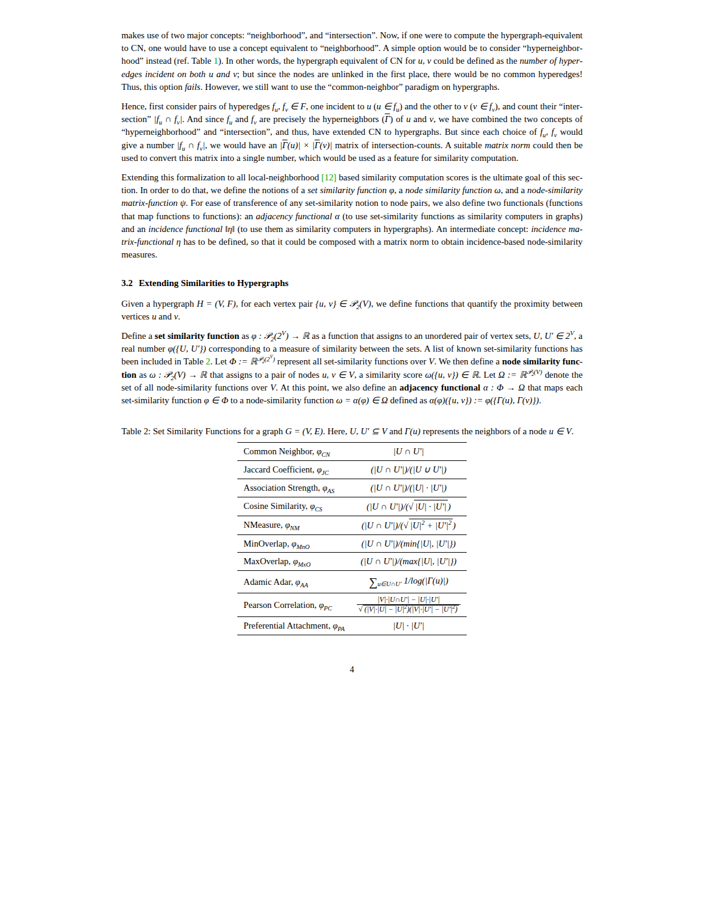makes use of two major concepts: “neighborhood”, and “intersection”. Now, if one were to compute the hypergraph-equivalent to CN, one would have to use a concept equivalent to “neighborhood”. A simple option would be to consider “hyperneighborhood” instead (ref. Table 1). In other words, the hypergraph equivalent of CN for u, v could be defined as the number of hyperedges incident on both u and v; but since the nodes are unlinked in the first place, there would be no common hyperedges! Thus, this option fails. However, we still want to use the “common-neighbor” paradigm on hypergraphs.
Hence, first consider pairs of hyperedges fu, fv ∈ F, one incident to u (u ∈ fu) and the other to v (v ∈ fv), and count their “intersection” |fu ∩ fv|. And since fu and fv are precisely the hyperneighbors (Γ) of u and v, we have combined the two concepts of “hyperneighborhood” and “intersection”, and thus, have extended CN to hypergraphs. But since each choice of fu, fv would give a number |fu ∩ fv|, we would have an |Γ(u)| × |Γ(v)| matrix of intersection-counts. A suitable matrix norm could then be used to convert this matrix into a single number, which would be used as a feature for similarity computation.
Extending this formalization to all local-neighborhood [12] based similarity computation scores is the ultimate goal of this section. In order to do that, we define the notions of a set similarity function φ, a node similarity function ω, and a node-similarity matrix-function ψ. For ease of transference of any set-similarity notion to node pairs, we also define two functionals (functions that map functions to functions): an adjacency functional α (to use set-similarity functions as similarity computers in graphs) and an incidence functional ‖η‖ (to use them as similarity computers in hypergraphs). An intermediate concept: incidence matrix-functional η has to be defined, so that it could be composed with a matrix norm to obtain incidence-based node-similarity measures.
3.2 Extending Similarities to Hypergraphs
Given a hypergraph H = (V, F), for each vertex pair {u, v} ∈ 𝒫2(V), we define functions that quantify the proximity between vertices u and v.
Define a set similarity function as φ : 𝒫2(2V) → ℝ as a function that assigns to an unordered pair of vertex sets, U, U′ ∈ 2V, a real number φ({U, U′}) corresponding to a measure of similarity between the sets. A list of known set-similarity functions has been included in Table 2. Let Φ := ℝ𝒫2(2V) represent all set-similarity functions over V. We then define a node similarity function as ω : 𝒫2(V) → ℝ that assigns to a pair of nodes u, v ∈ V, a similarity score ω({u, v}) ∈ ℝ. Let Ω := ℝ𝒫2(V) denote the set of all node-similarity functions over V. At this point, we also define an adjacency functional α : Φ → Ω that maps each set-similarity function φ ∈ Φ to a node-similarity function ω = α(φ) ∈ Ω defined as α(φ)({u, v}) := φ({Γ(u), Γ(v)}).
Table 2: Set Similarity Functions for a graph G = (V, E). Here, U, U′ ⊆ V and Γ(u) represents the neighbors of a node u ∈ V.
| Common Neighbor, φ CN | /U ∩ U′/ |
| Jaccard Coefficient, φ JC | (/U ∩ U′/)/(/U ∪ U′/) |
| Association Strength, φ AS | (/U ∩ U′/)/(/U/ · /U′/) |
| Cosine Similarity, φ CS | (/U ∩ U′/)/( √ /U/ · /U′/ ) |
| NMeasure, φ NM | (/U ∩ U′/)/( √ /U/ 2 + /U′/ 2 ) |
| MinOverlap, φ MnO | (/U ∩ U′/)/(min{/U/, /U′/}) |
| MaxOverlap, φ MxO | (/U ∩ U′/)/(max{/U/, /U′/}) |
| Adamic Adar, φ AA | ∑ u∈U∩U′ 1/log(/Γ(u)/) |
| Pearson Correlation, φ PC | /V/·/U∩U′/ − /U/·/U′/ √ (/V/·/U/ − /U/ 2 )(/V/·/U′/ − /U′/ 2 ) |
| Preferential Attachment, φ PA | /U/ · /U′/ |
4